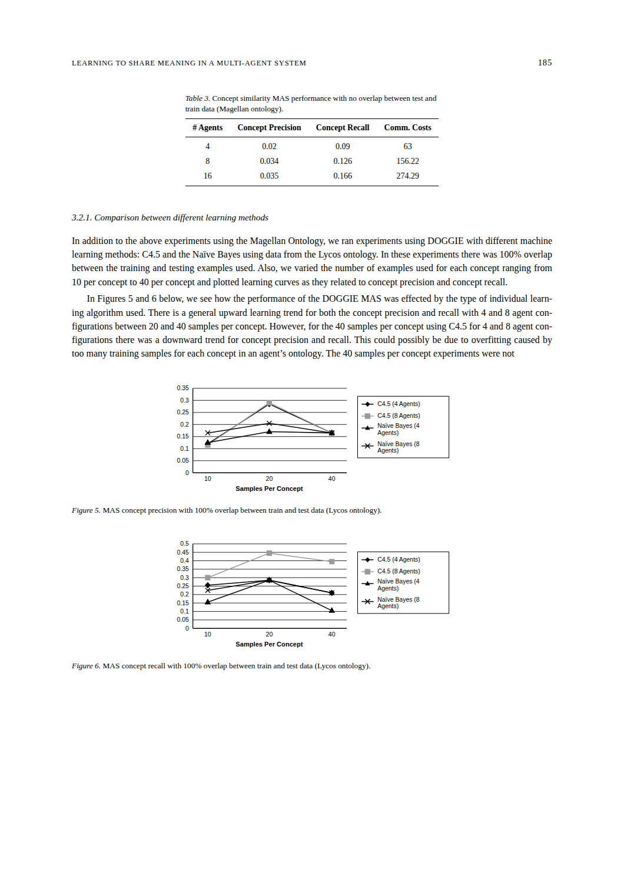Learning to share meaning in a multi-agent system 185
Table 3. Concept similarity MAS performance with no overlap between test and train data (Magellan ontology).
| # Agents | Concept Precision | Concept Recall | Comm. Costs |
| --- | --- | --- | --- |
| 4 | 0.02 | 0.09 | 63 |
| 8 | 0.034 | 0.126 | 156.22 |
| 16 | 0.035 | 0.166 | 274.29 |
3.2.1. Comparison between different learning methods
In addition to the above experiments using the Magellan Ontology, we ran experiments using DOGGIE with different machine learning methods: C4.5 and the Naïve Bayes using data from the Lycos ontology. In these experiments there was 100% overlap between the training and testing examples used. Also, we varied the number of examples used for each concept ranging from 10 per concept to 40 per concept and plotted learning curves as they related to concept precision and concept recall.
In Figures 5 and 6 below, we see how the performance of the DOGGIE MAS was effected by the type of individual learning algorithm used. There is a general upward learning trend for both the concept precision and recall with 4 and 8 agent configurations between 20 and 40 samples per concept. However, for the 40 samples per concept using C4.5 for 4 and 8 agent configurations there was a downward trend for concept precision and recall. This could possibly be due to overfitting caused by too many training samples for each concept in an agent’s ontology. The 40 samples per concept experiments were not
0.35 0.3 0.25 0.2 0.15 0.1 0.05 0 10 20 40 Samples Per Concept C4.5 (4 Agents) C4.5 (8 Agents) Naïve Bayes (4 Agents) Naïve Bayes (8 Agents)
Figure 5. MAS concept precision with 100% overlap between train and test data (Lycos ontology).
0.5 0.45 0.4 0.35 0.3 0.25 0.2 0.15 0.1 0.05 0 10 20 40 Samples Per Concept C4.5 (4 Agents) C4.5 (8 Agents) Naïve Bayes (4 Agents) Naïve Bayes (8 Agents)
Figure 6. MAS concept recall with 100% overlap between train and test data (Lycos ontology).